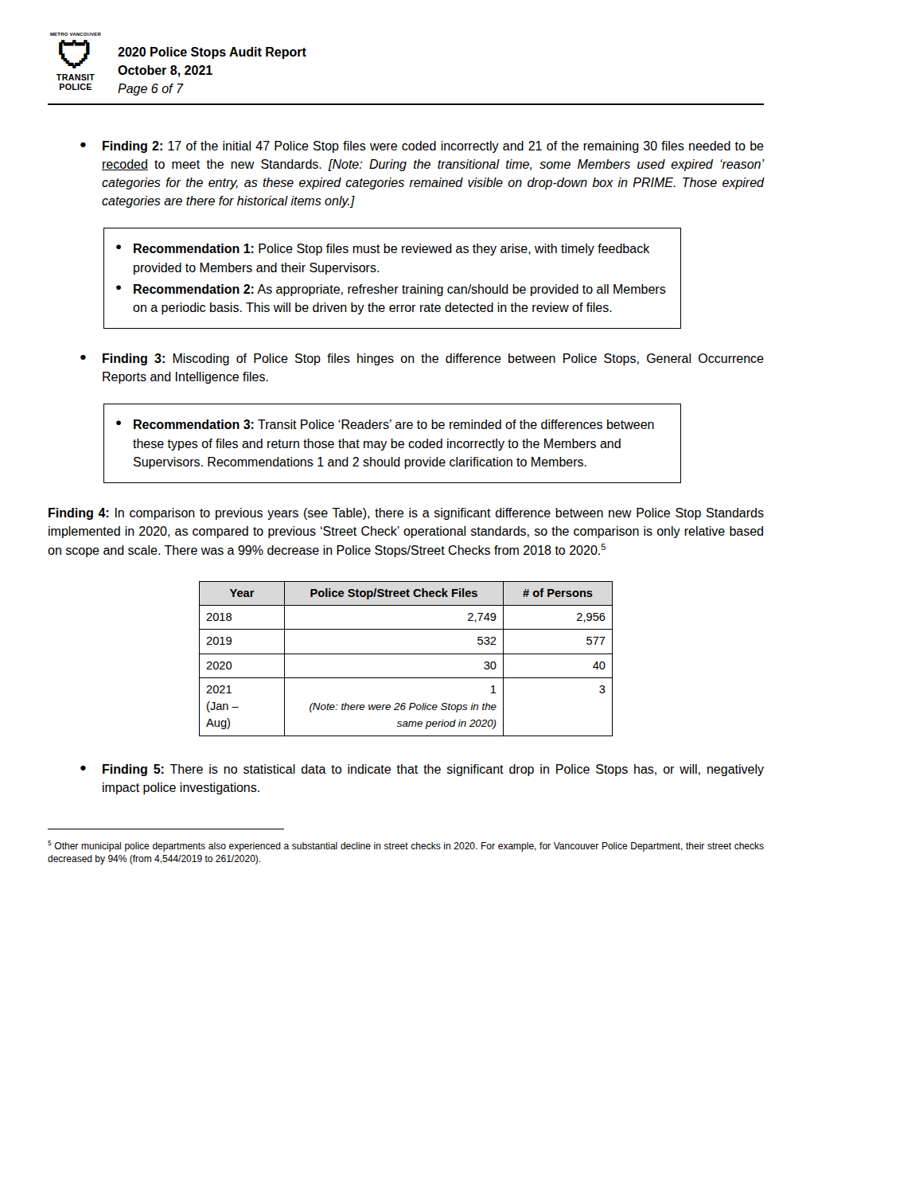METRO VANCOUVER 🛡 TRANSIT POLICE
2020 Police Stops Audit Report
October 8, 2021
Page 6 of 7
Finding 2: 17 of the initial 47 Police Stop files were coded incorrectly and 21 of the remaining 30 files needed to be recoded to meet the new Standards. [Note: During the transitional time, some Members used expired ‘reason’ categories for the entry, as these expired categories remained visible on drop-down box in PRIME. Those expired categories are there for historical items only.]
Recommendation 1: Police Stop files must be reviewed as they arise, with timely feedback provided to Members and their Supervisors.
Recommendation 2: As appropriate, refresher training can/should be provided to all Members on a periodic basis. This will be driven by the error rate detected in the review of files.
Finding 3: Miscoding of Police Stop files hinges on the difference between Police Stops, General Occurrence Reports and Intelligence files.
Recommendation 3: Transit Police ‘Readers’ are to be reminded of the differences between these types of files and return those that may be coded incorrectly to the Members and Supervisors. Recommendations 1 and 2 should provide clarification to Members.
Finding 4: In comparison to previous years (see Table), there is a significant difference between new Police Stop Standards implemented in 2020, as compared to previous ‘Street Check’ operational standards, so the comparison is only relative based on scope and scale. There was a 99% decrease in Police Stops/Street Checks from 2018 to 2020.5
| Year | Police Stop/Street Check Files | # of Persons |
| --- | --- | --- |
| 2018 | 2,749 | 2,956 |
| 2019 | 532 | 577 |
| 2020 | 30 | 40 |
| 2021 (Jan – Aug) | 1 (Note: there were 26 Police Stops in the same period in 2020) | 3 |
Finding 5: There is no statistical data to indicate that the significant drop in Police Stops has, or will, negatively impact police investigations.
5 Other municipal police departments also experienced a substantial decline in street checks in 2020. For example, for Vancouver Police Department, their street checks decreased by 94% (from 4,544/2019 to 261/2020).